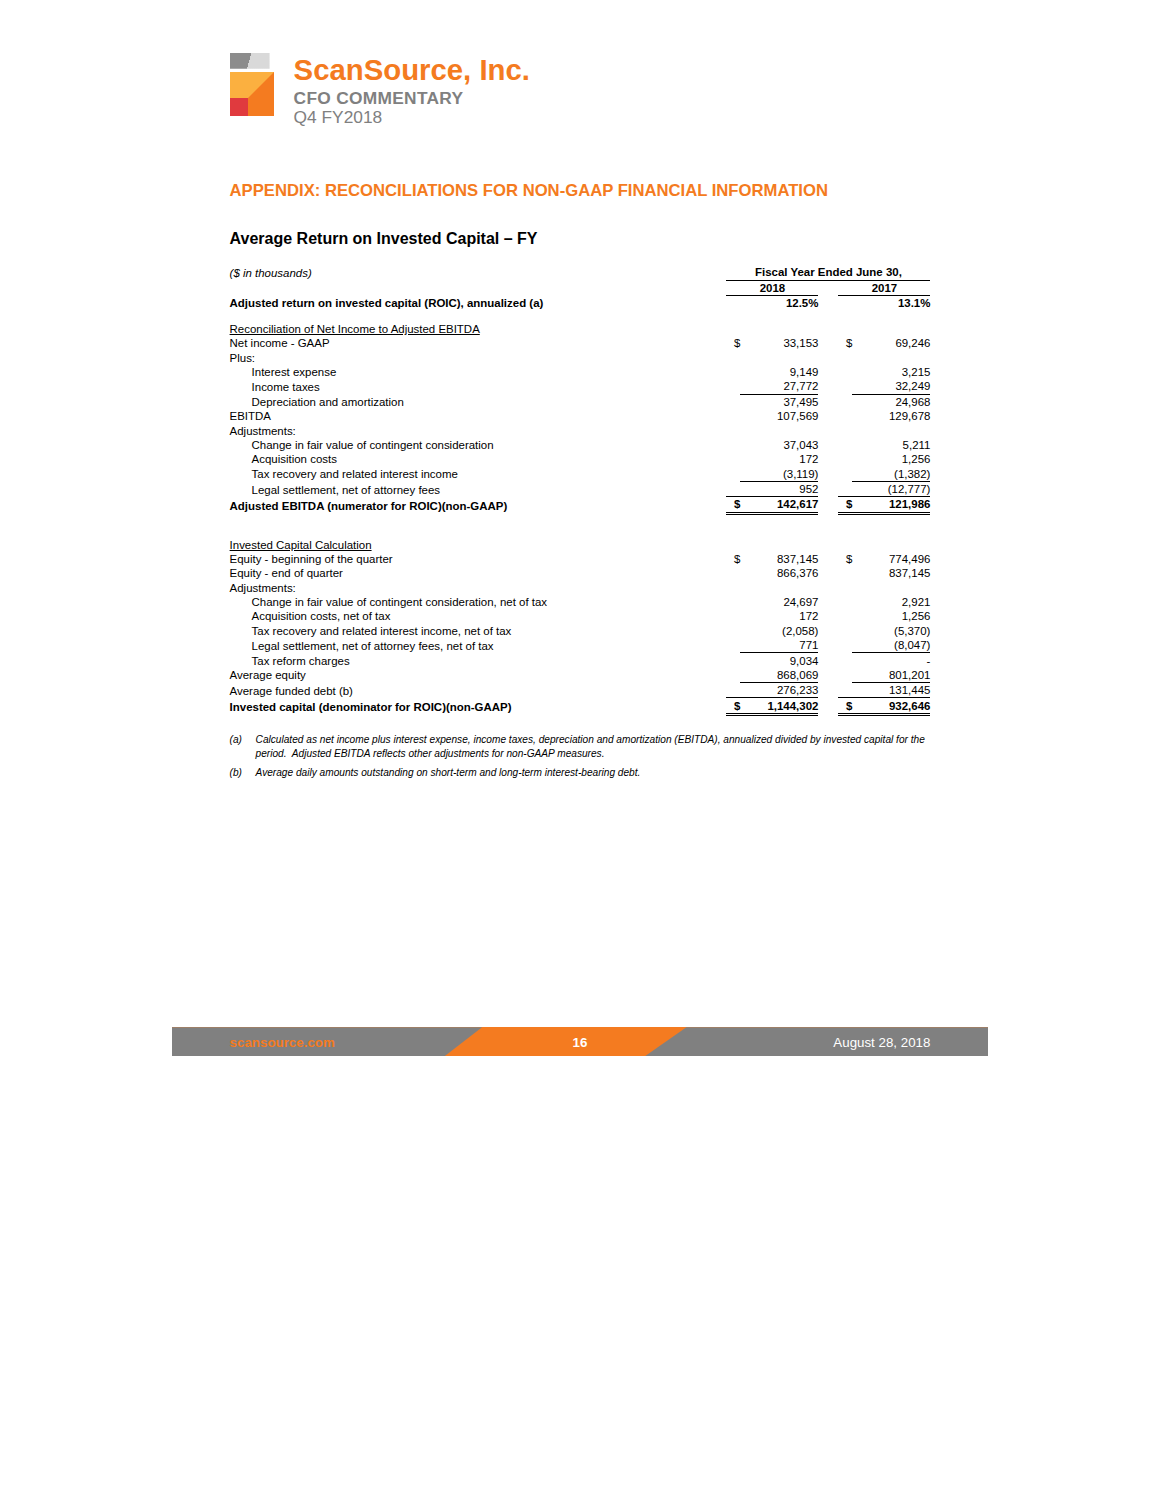ScanSource, Inc.
CFO COMMENTARY
Q4 FY2018
APPENDIX: RECONCILIATIONS FOR NON-GAAP FINANCIAL INFORMATION
Average Return on Invested Capital – FY
| ($ in thousands) | | Fiscal Year Ended June 30, |
| | | 2018 | | 2017 |
| Adjusted return on invested capital (ROIC), annualized (a) | | | 12.5% | | | 13.1% |
| Reconciliation of Net Income to Adjusted EBITDA | | | | | | |
| Net income - GAAP | | $ | 33,153 | | $ | 69,246 |
| Plus: | | | | | | |
| Interest expense | | | 9,149 | | | 3,215 |
| Income taxes | | | 27,772 | | | 32,249 |
| Depreciation and amortization | | | 37,495 | | | 24,968 |
| EBITDA | | | 107,569 | | | 129,678 |
| Adjustments: | | | | | | |
| Change in fair value of contingent consideration | | | 37,043 | | | 5,211 |
| Acquisition costs | | | 172 | | | 1,256 |
| Tax recovery and related interest income | | | (3,119) | | | (1,382) |
| Legal settlement, net of attorney fees | | | 952 | | | (12,777) |
| Adjusted EBITDA (numerator for ROIC)(non-GAAP) | | $ | 142,617 | | $ | 121,986 |
| Invested Capital Calculation | | | | | | |
| Equity - beginning of the quarter | | $ | 837,145 | | $ | 774,496 |
| Equity - end of quarter | | | 866,376 | | | 837,145 |
| Adjustments: | | | | | | |
| Change in fair value of contingent consideration, net of tax | | | 24,697 | | | 2,921 |
| Acquisition costs, net of tax | | | 172 | | | 1,256 |
| Tax recovery and related interest income, net of tax | | | (2,058) | | | (5,370) |
| Legal settlement, net of attorney fees, net of tax | | | 771 | | | (8,047) |
| Tax reform charges | | | 9,034 | | | - |
| Average equity | | | 868,069 | | | 801,201 |
| Average funded debt (b) | | | 276,233 | | | 131,445 |
| Invested capital (denominator for ROIC)(non-GAAP) | | $ | 1,144,302 | | $ | 932,646 |
(a) Calculated as net income plus interest expense, income taxes, depreciation and amortization (EBITDA), annualized divided by invested capital for the period. Adjusted EBITDA reflects other adjustments for non-GAAP measures.
(b) Average daily amounts outstanding on short-term and long-term interest-bearing debt.
scansource.com
16
August 28, 2018